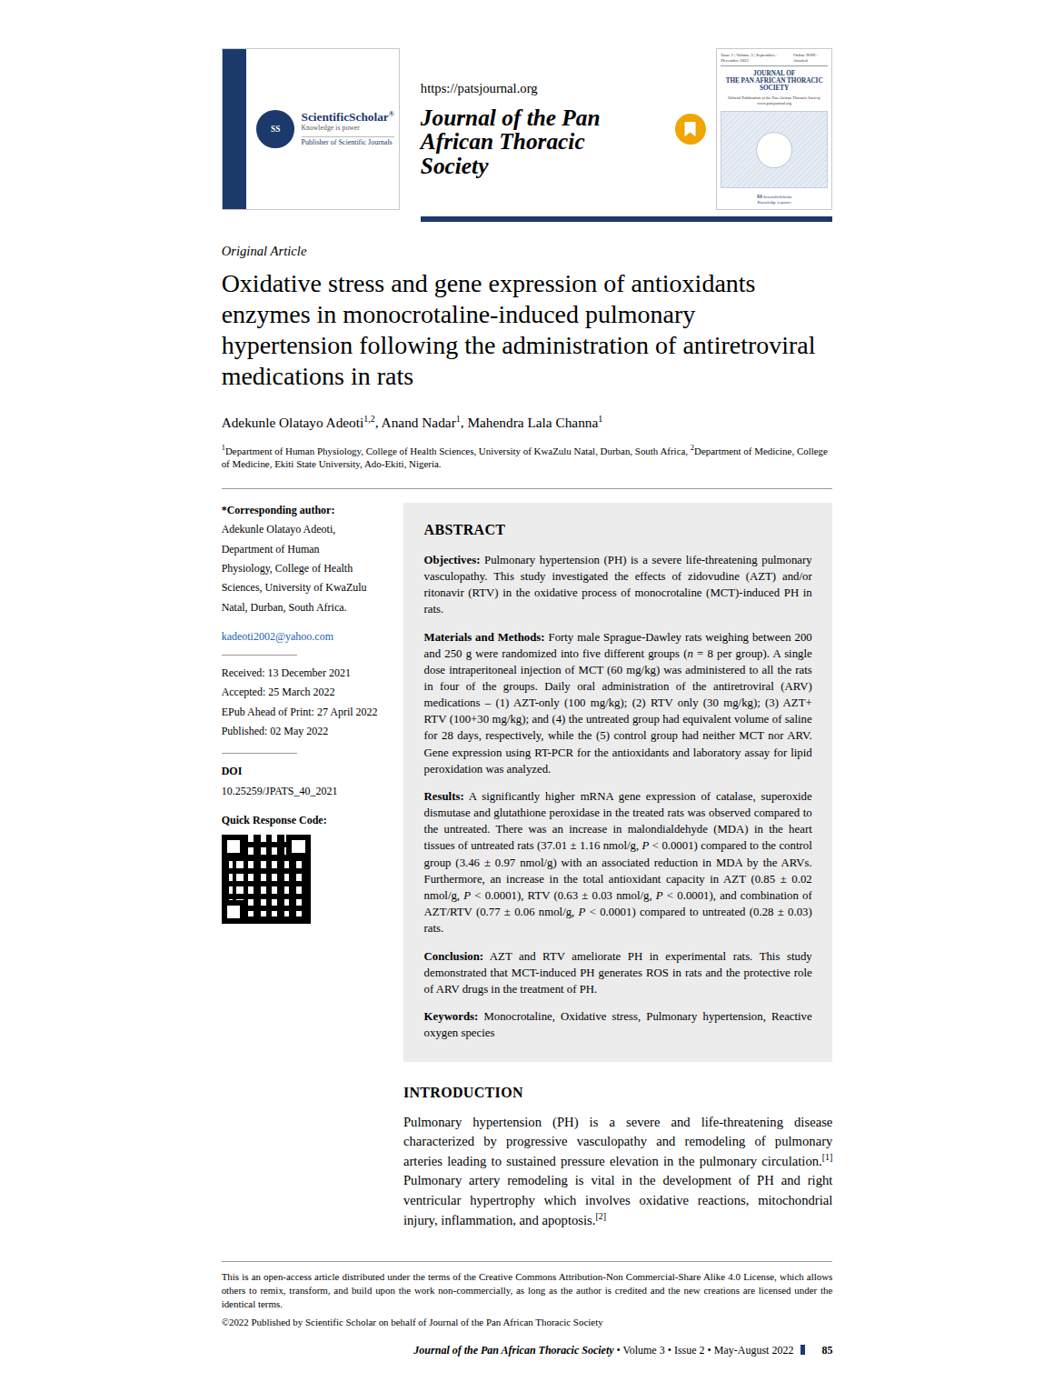SS
ScientificScholar®
Knowledge is power
Publisher of Scientific Journals
https://patsjournal.org
Journal of the Pan African Thoracic
Society
Issue 2 | Volume 3 | September–December 2022 Online ISSN : Awaited
JOURNAL OF
THE PAN AFRICAN THORACIC
SOCIETY
Official Publication of the Pan African Thoracic Society
www.patsjournal.org
SS ScientificScholar
Knowledge is power
Original Article
Oxidative stress and gene expression of antioxidants enzymes in monocrotaline-induced pulmonary hypertension following the administration of antiretroviral medications in rats
Adekunle Olatayo Adeoti1,2, Anand Nadar1, Mahendra Lala Channa1
1Department of Human Physiology, College of Health Sciences, University of KwaZulu Natal, Durban, South Africa, 2Department of Medicine, College of Medicine, Ekiti State University, Ado-Ekiti, Nigeria.
*Corresponding author:
Adekunle Olatayo Adeoti,
Department of Human
Physiology, College of Health
Sciences, University of KwaZulu
Natal, Durban, South Africa.
kadeoti2002@yahoo.com
Received: 13 December 2021
Accepted: 25 March 2022
EPub Ahead of Print: 27 April 2022
Published: 02 May 2022
DOI
10.25259/JPATS_40_2021
Quick Response Code:
ABSTRACT
Objectives: Pulmonary hypertension (PH) is a severe life-threatening pulmonary vasculopathy. This study investigated the effects of zidovudine (AZT) and/or ritonavir (RTV) in the oxidative process of monocrotaline (MCT)-induced PH in rats.
Materials and Methods: Forty male Sprague-Dawley rats weighing between 200 and 250 g were randomized into five different groups (n = 8 per group). A single dose intraperitoneal injection of MCT (60 mg/kg) was administered to all the rats in four of the groups. Daily oral administration of the antiretroviral (ARV) medications – (1) AZT-only (100 mg/kg); (2) RTV only (30 mg/kg); (3) AZT+ RTV (100+30 mg/kg); and (4) the untreated group had equivalent volume of saline for 28 days, respectively, while the (5) control group had neither MCT nor ARV. Gene expression using RT-PCR for the antioxidants and laboratory assay for lipid peroxidation was analyzed.
Results: A significantly higher mRNA gene expression of catalase, superoxide dismutase and glutathione peroxidase in the treated rats was observed compared to the untreated. There was an increase in malondialdehyde (MDA) in the heart tissues of untreated rats (37.01 ± 1.16 nmol/g, P < 0.0001) compared to the control group (3.46 ± 0.97 nmol/g) with an associated reduction in MDA by the ARVs. Furthermore, an increase in the total antioxidant capacity in AZT (0.85 ± 0.02 nmol/g, P < 0.0001), RTV (0.63 ± 0.03 nmol/g, P < 0.0001), and combination of AZT/RTV (0.77 ± 0.06 nmol/g, P < 0.0001) compared to untreated (0.28 ± 0.03) rats.
Conclusion: AZT and RTV ameliorate PH in experimental rats. This study demonstrated that MCT-induced PH generates ROS in rats and the protective role of ARV drugs in the treatment of PH.
Keywords: Monocrotaline, Oxidative stress, Pulmonary hypertension, Reactive oxygen species
INTRODUCTION
Pulmonary hypertension (PH) is a severe and life-threatening disease characterized by progressive vasculopathy and remodeling of pulmonary arteries leading to sustained pressure elevation in the pulmonary circulation.[1] Pulmonary artery remodeling is vital in the development of PH and right ventricular hypertrophy which involves oxidative reactions, mitochondrial injury, inflammation, and apoptosis.[2]
This is an open-access article distributed under the terms of the Creative Commons Attribution-Non Commercial-Share Alike 4.0 License, which allows others to remix, transform, and build upon the work non-commercially, as long as the author is credited and the new creations are licensed under the identical terms.
©2022 Published by Scientific Scholar on behalf of Journal of the Pan African Thoracic Society
Journal of the Pan African Thoracic Society • Volume 3 • Issue 2 • May-August 2022 85